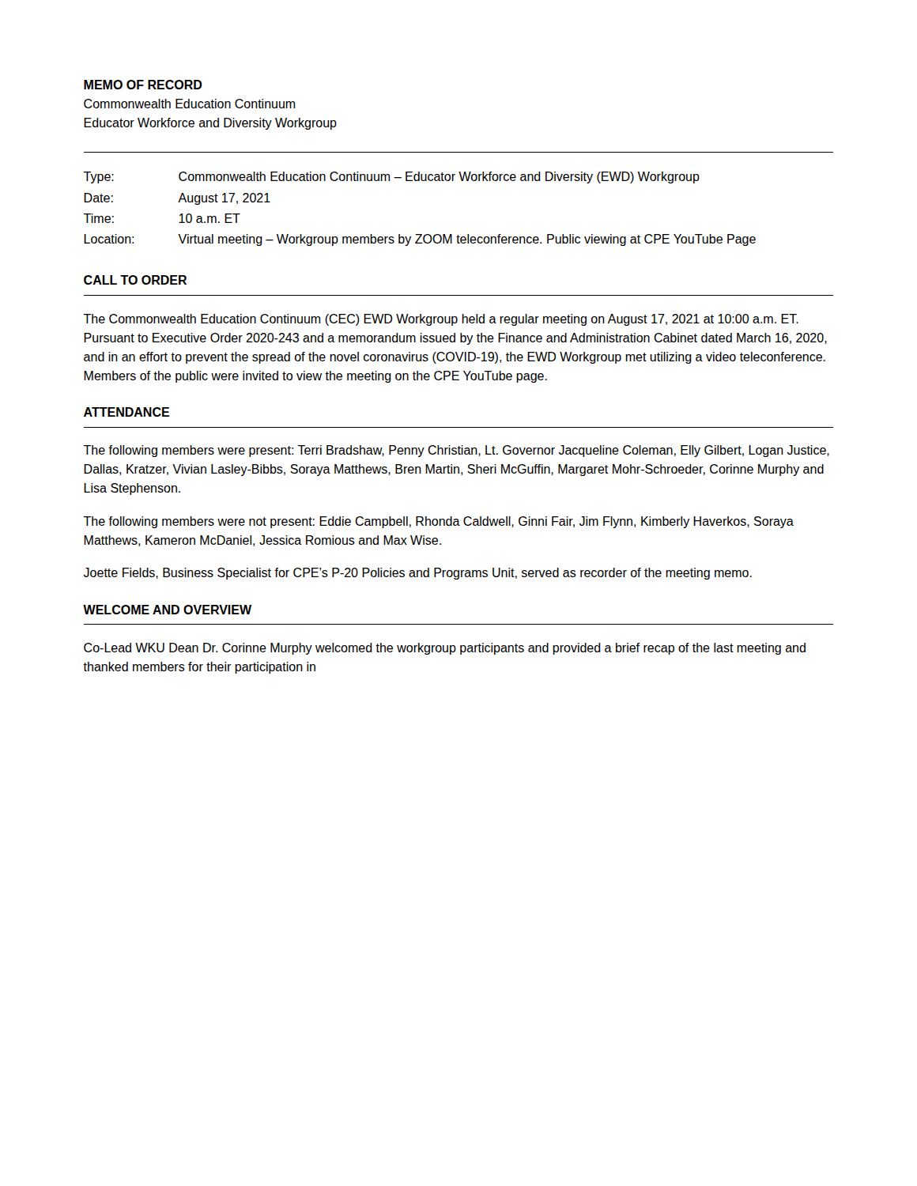MEMO OF RECORD
Commonwealth Education Continuum
Educator Workforce and Diversity Workgroup
| Type: | Commonwealth Education Continuum – Educator Workforce and Diversity (EWD) Workgroup |
| Date: | August 17, 2021 |
| Time: | 10 a.m. ET |
| Location: | Virtual meeting – Workgroup members by ZOOM teleconference. Public viewing at CPE YouTube Page |
Call to Order
The Commonwealth Education Continuum (CEC) EWD Workgroup held a regular meeting on August 17, 2021 at 10:00 a.m. ET. Pursuant to Executive Order 2020-243 and a memorandum issued by the Finance and Administration Cabinet dated March 16, 2020, and in an effort to prevent the spread of the novel coronavirus (COVID-19), the EWD Workgroup met utilizing a video teleconference. Members of the public were invited to view the meeting on the CPE YouTube page.
Attendance
The following members were present: Terri Bradshaw, Penny Christian, Lt. Governor Jacqueline Coleman, Elly Gilbert, Logan Justice, Dallas, Kratzer, Vivian Lasley-Bibbs, Soraya Matthews, Bren Martin, Sheri McGuffin, Margaret Mohr-Schroeder, Corinne Murphy and Lisa Stephenson.
The following members were not present: Eddie Campbell, Rhonda Caldwell, Ginni Fair, Jim Flynn, Kimberly Haverkos, Soraya Matthews, Kameron McDaniel, Jessica Romious and Max Wise.
Joette Fields, Business Specialist for CPE’s P-20 Policies and Programs Unit, served as recorder of the meeting memo.
Welcome and Overview
Co-Lead WKU Dean Dr. Corinne Murphy welcomed the workgroup participants and provided a brief recap of the last meeting and thanked members for their participation in